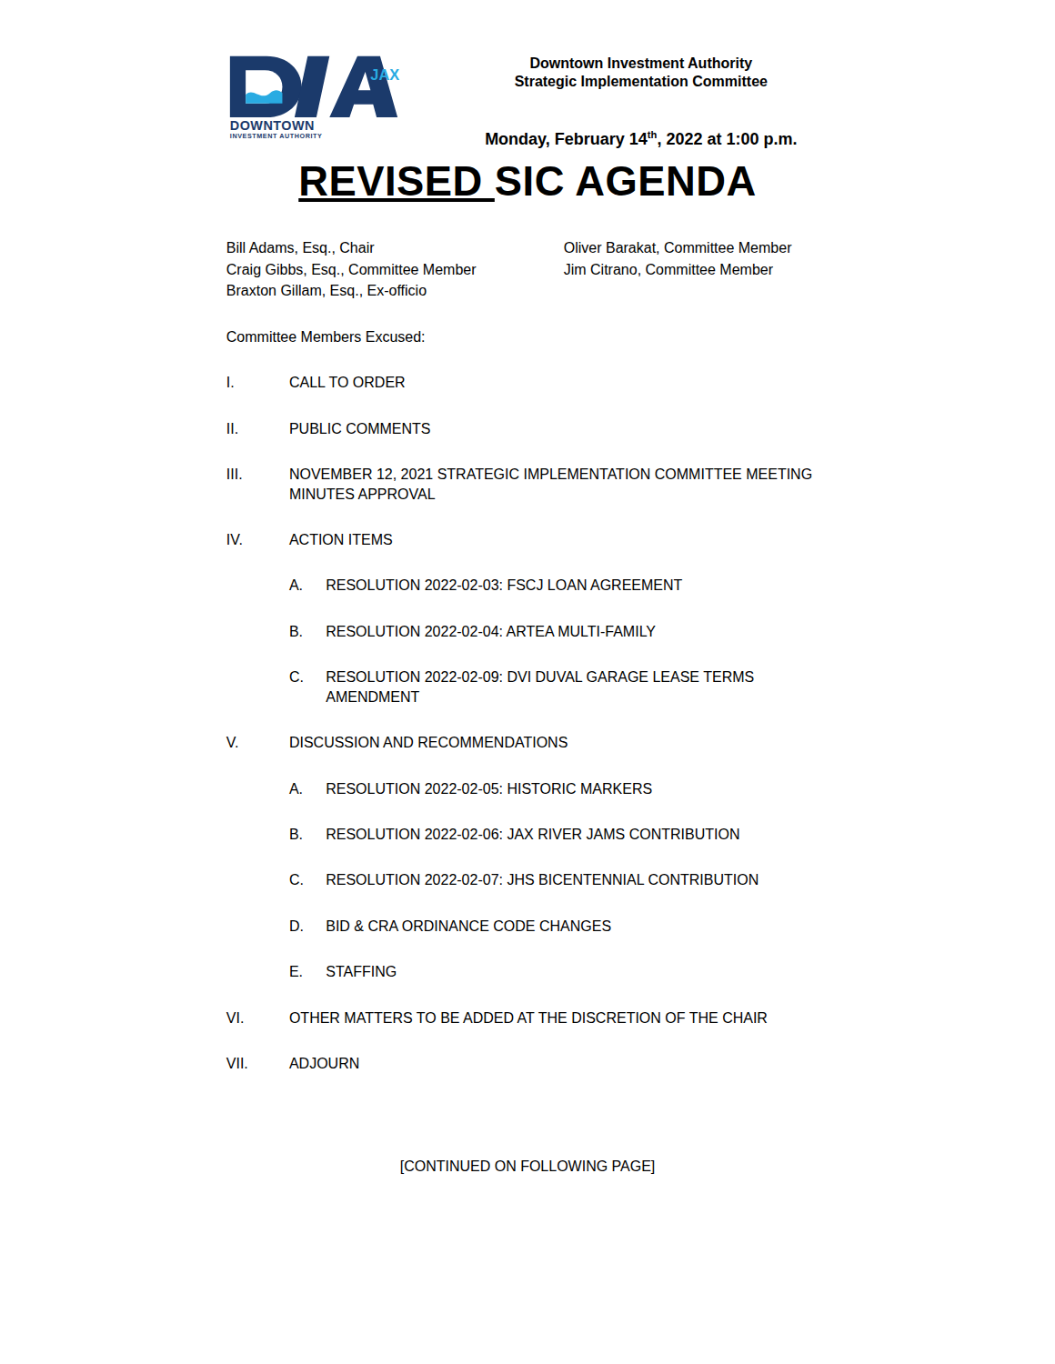JAX DOWNTOWN INVESTMENT AUTHORITY
Downtown Investment Authority
Strategic Implementation Committee
Monday, February 14th, 2022 at 1:00 p.m.
REVISED SIC AGENDA
| Bill Adams, Esq., Chair | Oliver Barakat, Committee Member |
| Craig Gibbs, Esq., Committee Member | Jim Citrano, Committee Member |
| Braxton Gillam, Esq., Ex-officio | |
Committee Members Excused:
I. CALL TO ORDER
II. PUBLIC COMMENTS
III. NOVEMBER 12, 2021 STRATEGIC IMPLEMENTATION COMMITTEE MEETING MINUTES APPROVAL
IV. ACTION ITEMS
A. RESOLUTION 2022-02-03: FSCJ LOAN AGREEMENT
B. RESOLUTION 2022-02-04: ARTEA MULTI-FAMILY
C. RESOLUTION 2022-02-09: DVI DUVAL GARAGE LEASE TERMS AMENDMENT
V. DISCUSSION AND RECOMMENDATIONS
A. RESOLUTION 2022-02-05: HISTORIC MARKERS
B. RESOLUTION 2022-02-06: JAX RIVER JAMS CONTRIBUTION
C. RESOLUTION 2022-02-07: JHS BICENTENNIAL CONTRIBUTION
D. BID & CRA ORDINANCE CODE CHANGES
E. STAFFING
VI. OTHER MATTERS TO BE ADDED AT THE DISCRETION OF THE CHAIR
VII. ADJOURN
[CONTINUED ON FOLLOWING PAGE]